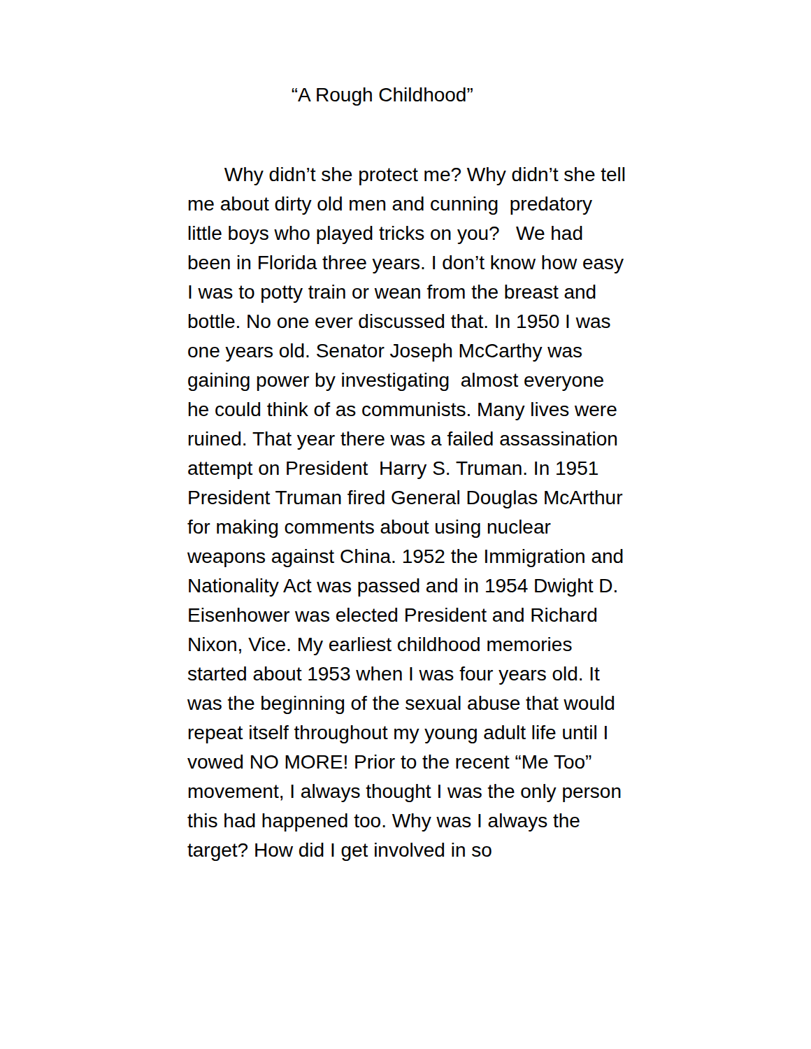“A Rough Childhood”
Why didn’t she protect me? Why didn’t she tell me about dirty old men and cunning predatory little boys who played tricks on you? We had been in Florida three years. I don’t know how easy I was to potty train or wean from the breast and bottle. No one ever discussed that. In 1950 I was one years old. Senator Joseph McCarthy was gaining power by investigating almost everyone he could think of as communists. Many lives were ruined. That year there was a failed assassination attempt on President Harry S. Truman. In 1951 President Truman fired General Douglas McArthur for making comments about using nuclear weapons against China. 1952 the Immigration and Nationality Act was passed and in 1954 Dwight D. Eisenhower was elected President and Richard Nixon, Vice. My earliest childhood memories started about 1953 when I was four years old. It was the beginning of the sexual abuse that would repeat itself throughout my young adult life until I vowed NO MORE! Prior to the recent “Me Too” movement, I always thought I was the only person this had happened too. Why was I always the target? How did I get involved in so